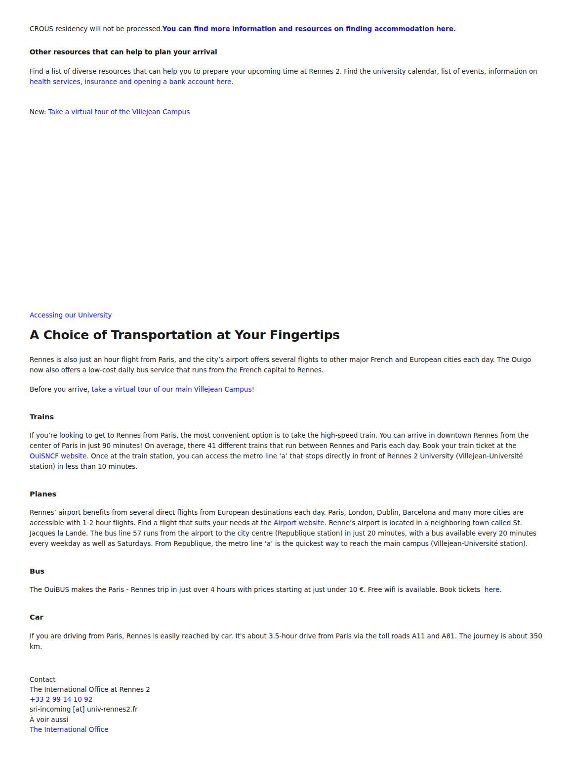CROUS residency will not be processed.You can find more information and resources on finding accommodation here.
Other resources that can help to plan your arrival
Find a list of diverse resources that can help you to prepare your upcoming time at Rennes 2. Find the university calendar, list of events, information on health services, insurance and opening a bank account here.
New: Take a virtual tour of the Villejean Campus
Accessing our University
A Choice of Transportation at Your Fingertips
Rennes is also just an hour flight from Paris, and the city’s airport offers several flights to other major French and European cities each day. The Ouigo now also offers a low-cost daily bus service that runs from the French capital to Rennes.
Before you arrive, take a virtual tour of our main Villejean Campus!
Trains
If you’re looking to get to Rennes from Paris, the most convenient option is to take the high-speed train. You can arrive in downtown Rennes from the center of Paris in just 90 minutes! On average, there 41 different trains that run between Rennes and Paris each day. Book your train ticket at the OuiSNCF website. Once at the train station, you can access the metro line ‘a’ that stops directly in front of Rennes 2 University (Villejean-Université station) in less than 10 minutes.
Planes
Rennes’ airport benefits from several direct flights from European destinations each day. Paris, London, Dublin, Barcelona and many more cities are accessible with 1-2 hour flights. Find a flight that suits your needs at the Airport website. Renne’s airport is located in a neighboring town called St. Jacques la Lande. The bus line 57 runs from the airport to the city centre (Republique station) in just 20 minutes, with a bus available every 20 minutes every weekday as well as Saturdays. From Republique, the metro line ‘a’ is the quickest way to reach the main campus (Villejean-Université station).
Bus
The OuiBUS makes the Paris - Rennes trip in just over 4 hours with prices starting at just under 10 €. Free wifi is available. Book tickets here.
Car
If you are driving from Paris, Rennes is easily reached by car. It's about 3.5-hour drive from Paris via the toll roads A11 and A81. The journey is about 350 km.
Contact
The International Office at Rennes 2
+33 2 99 14 10 92
sri-incoming [at] univ-rennes2.fr
À voir aussi
The International Office